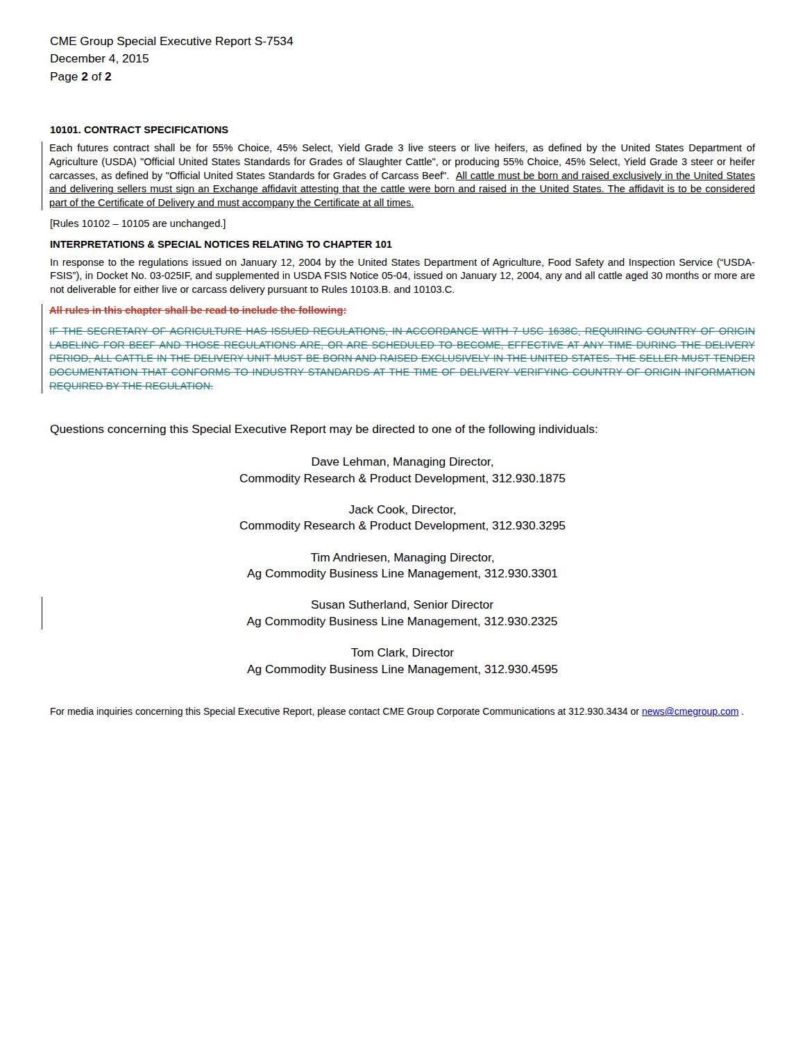CME Group Special Executive Report S-7534
December 4, 2015
Page 2 of 2
10101. CONTRACT SPECIFICATIONS
Each futures contract shall be for 55% Choice, 45% Select, Yield Grade 3 live steers or live heifers, as defined by the United States Department of Agriculture (USDA) "Official United States Standards for Grades of Slaughter Cattle", or producing 55% Choice, 45% Select, Yield Grade 3 steer or heifer carcasses, as defined by "Official United States Standards for Grades of Carcass Beef". All cattle must be born and raised exclusively in the United States and delivering sellers must sign an Exchange affidavit attesting that the cattle were born and raised in the United States. The affidavit is to be considered part of the Certificate of Delivery and must accompany the Certificate at all times.
[Rules 10102 – 10105 are unchanged.]
INTERPRETATIONS & SPECIAL NOTICES RELATING TO CHAPTER 101
In response to the regulations issued on January 12, 2004 by the United States Department of Agriculture, Food Safety and Inspection Service (“USDA-FSIS”), in Docket No. 03-025IF, and supplemented in USDA FSIS Notice 05-04, issued on January 12, 2004, any and all cattle aged 30 months or more are not deliverable for either live or carcass delivery pursuant to Rules 10103.B. and 10103.C.
All rules in this chapter shall be read to include the following:
IF THE SECRETARY OF AGRICULTURE HAS ISSUED REGULATIONS, IN ACCORDANCE WITH 7 USC 1638C, REQUIRING COUNTRY OF ORIGIN LABELING FOR BEEF AND THOSE REGULATIONS ARE, OR ARE SCHEDULED TO BECOME, EFFECTIVE AT ANY TIME DURING THE DELIVERY PERIOD, ALL CATTLE IN THE DELIVERY UNIT MUST BE BORN AND RAISED EXCLUSIVELY IN THE UNITED STATES. THE SELLER MUST TENDER DOCUMENTATION THAT CONFORMS TO INDUSTRY STANDARDS AT THE TIME OF DELIVERY VERIFYING COUNTRY OF ORIGIN INFORMATION REQUIRED BY THE REGULATION.
Questions concerning this Special Executive Report may be directed to one of the following individuals:
Dave Lehman, Managing Director,
Commodity Research & Product Development, 312.930.1875
Jack Cook, Director,
Commodity Research & Product Development, 312.930.3295
Tim Andriesen, Managing Director,
Ag Commodity Business Line Management, 312.930.3301
Susan Sutherland, Senior Director
Ag Commodity Business Line Management, 312.930.2325
Tom Clark, Director
Ag Commodity Business Line Management, 312.930.4595
For media inquiries concerning this Special Executive Report, please contact CME Group Corporate Communications at 312.930.3434 or news@cmegroup.com .